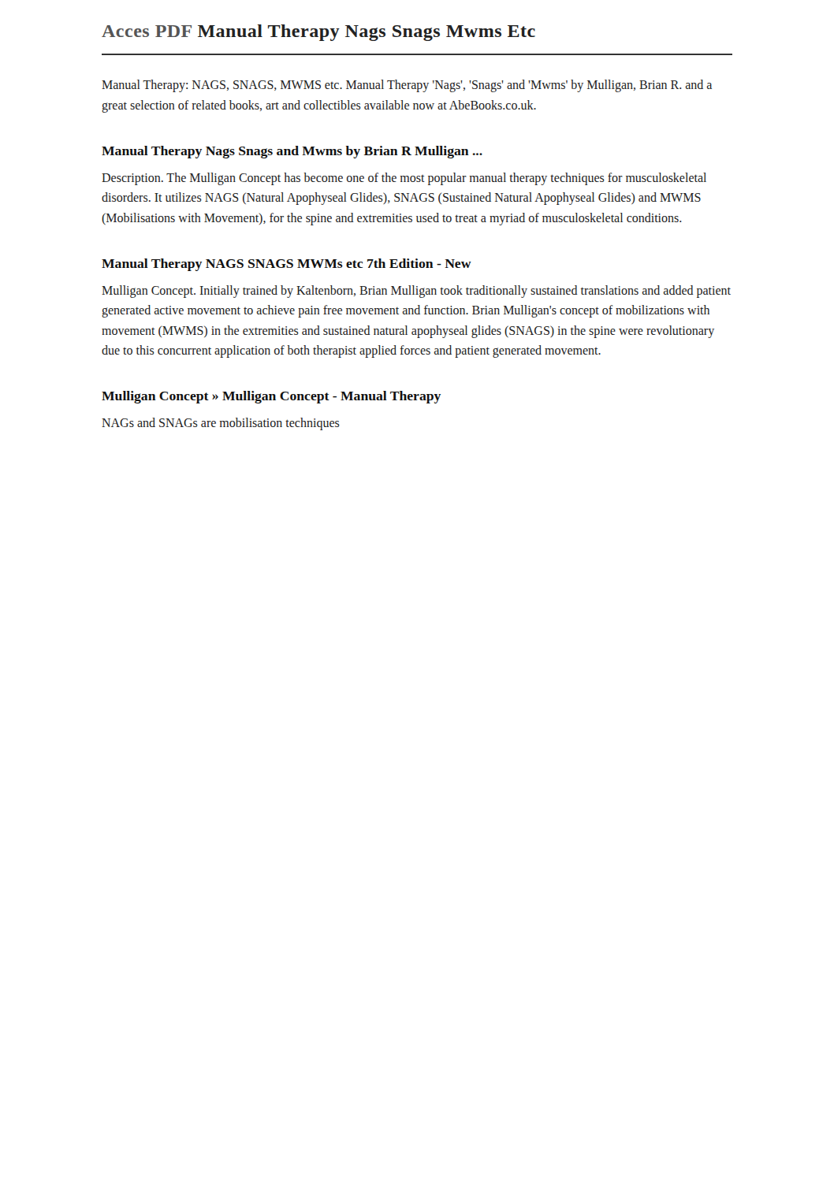Acces PDF Manual Therapy Nags Snags Mwms Etc
Manual Therapy: NAGS, SNAGS, MWMS etc. Manual Therapy 'Nags', 'Snags' and 'Mwms' by Mulligan, Brian R. and a great selection of related books, art and collectibles available now at AbeBooks.co.uk.
Manual Therapy Nags Snags and Mwms by Brian R Mulligan ...
Description. The Mulligan Concept has become one of the most popular manual therapy techniques for musculoskeletal disorders. It utilizes NAGS (Natural Apophyseal Glides), SNAGS (Sustained Natural Apophyseal Glides) and MWMS (Mobilisations with Movement), for the spine and extremities used to treat a myriad of musculoskeletal conditions.
Manual Therapy NAGS SNAGS MWMs etc 7th Edition - New
Mulligan Concept. Initially trained by Kaltenborn, Brian Mulligan took traditionally sustained translations and added patient generated active movement to achieve pain free movement and function. Brian Mulligan's concept of mobilizations with movement (MWMS) in the extremities and sustained natural apophyseal glides (SNAGS) in the spine were revolutionary due to this concurrent application of both therapist applied forces and patient generated movement.
Mulligan Concept » Mulligan Concept - Manual Therapy
NAGs and SNAGs are mobilisation techniques